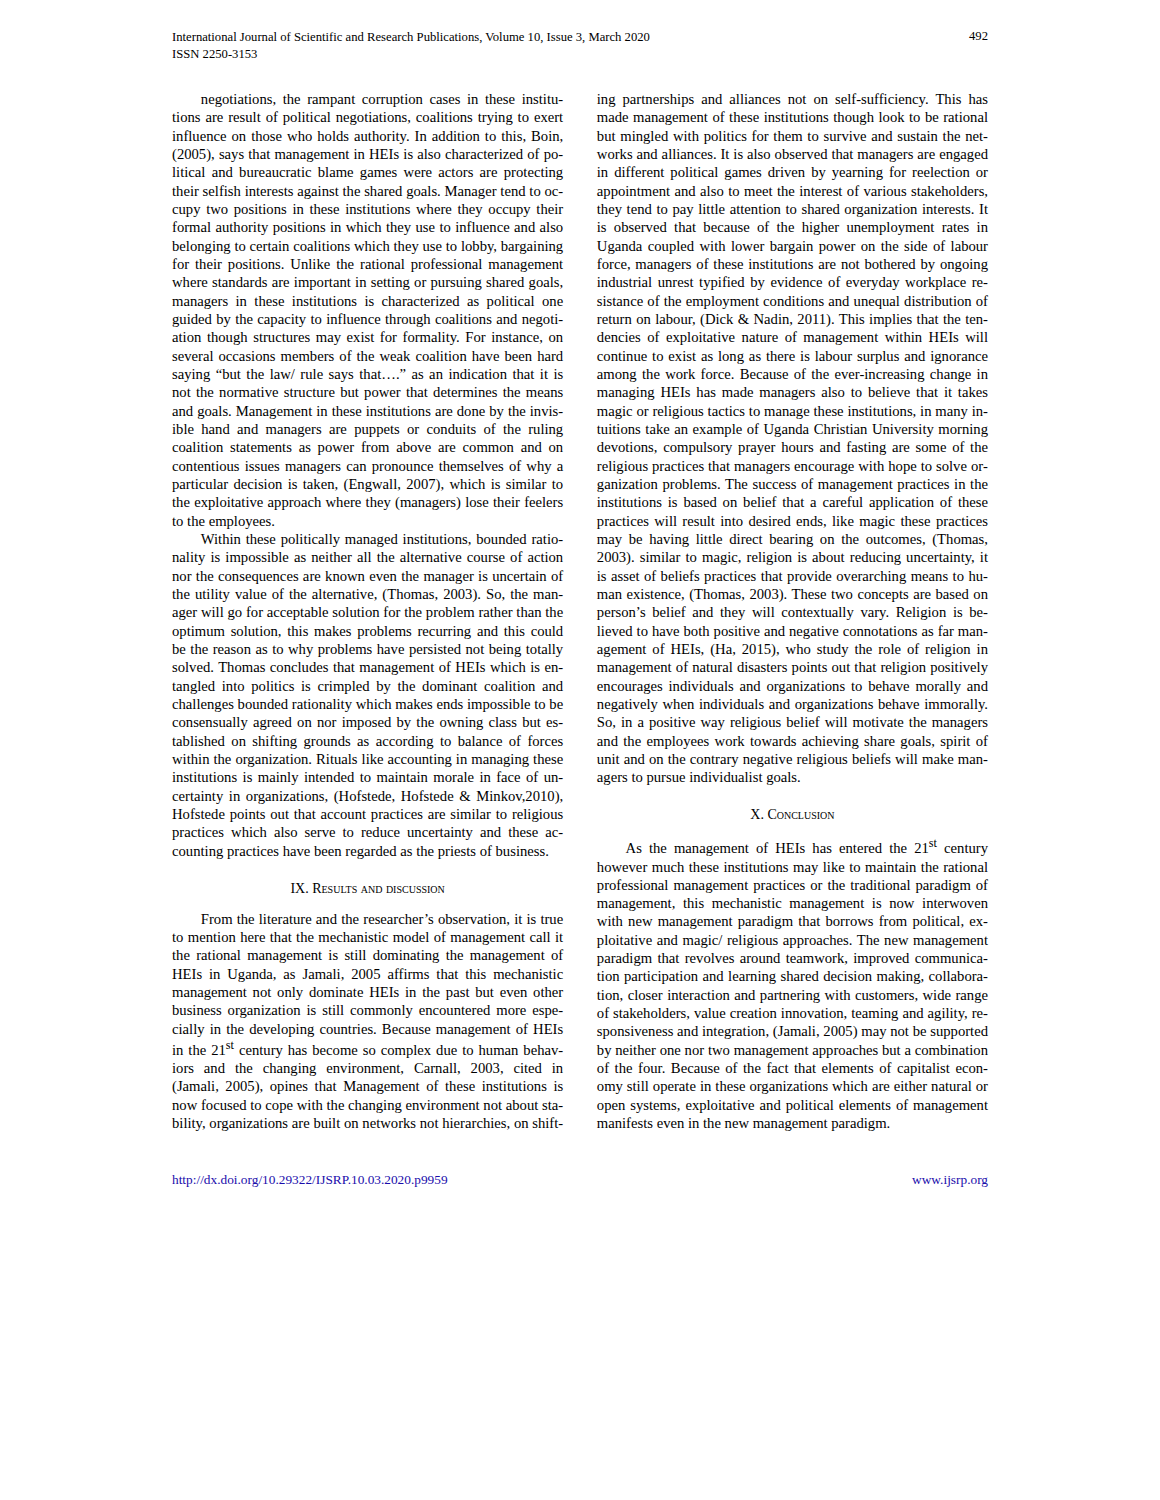International Journal of Scientific and Research Publications, Volume 10, Issue 3, March 2020
ISSN 2250-3153
492
negotiations, the rampant corruption cases in these institutions are result of political negotiations, coalitions trying to exert influence on those who holds authority. In addition to this, Boin, (2005), says that management in HEIs is also characterized of political and bureaucratic blame games were actors are protecting their selfish interests against the shared goals. Manager tend to occupy two positions in these institutions where they occupy their formal authority positions in which they use to influence and also belonging to certain coalitions which they use to lobby, bargaining for their positions. Unlike the rational professional management where standards are important in setting or pursuing shared goals, managers in these institutions is characterized as political one guided by the capacity to influence through coalitions and negotiation though structures may exist for formality. For instance, on several occasions members of the weak coalition have been hard saying “but the law/ rule says that….” as an indication that it is not the normative structure but power that determines the means and goals. Management in these institutions are done by the invisible hand and managers are puppets or conduits of the ruling coalition statements as power from above are common and on contentious issues managers can pronounce themselves of why a particular decision is taken, (Engwall, 2007), which is similar to the exploitative approach where they (managers) lose their feelers to the employees.
Within these politically managed institutions, bounded rationality is impossible as neither all the alternative course of action nor the consequences are known even the manager is uncertain of the utility value of the alternative, (Thomas, 2003). So, the manager will go for acceptable solution for the problem rather than the optimum solution, this makes problems recurring and this could be the reason as to why problems have persisted not being totally solved. Thomas concludes that management of HEIs which is entangled into politics is crimpled by the dominant coalition and challenges bounded rationality which makes ends impossible to be consensually agreed on nor imposed by the owning class but established on shifting grounds as according to balance of forces within the organization. Rituals like accounting in managing these institutions is mainly intended to maintain morale in face of uncertainty in organizations, (Hofstede, Hofstede & Minkov,2010), Hofstede points out that account practices are similar to religious practices which also serve to reduce uncertainty and these accounting practices have been regarded as the priests of business.
IX. Results and discussion
From the literature and the researcher’s observation, it is true to mention here that the mechanistic model of management call it the rational management is still dominating the management of HEIs in Uganda, as Jamali, 2005 affirms that this mechanistic management not only dominate HEIs in the past but even other business organization is still commonly encountered more especially in the developing countries. Because management of HEIs in the 21st century has become so complex due to human behaviors and the changing environment, Carnall, 2003, cited in (Jamali, 2005), opines that Management of these institutions is now focused to cope with the changing environment not about stability, organizations are built on networks not hierarchies, on shifting partnerships and alliances not on self-sufficiency. This has made management of these institutions though look to be rational but mingled with politics for them to survive and sustain the networks and alliances. It is also observed that managers are engaged in different political games driven by yearning for reelection or appointment and also to meet the interest of various stakeholders, they tend to pay little attention to shared organization interests. It is observed that because of the higher unemployment rates in Uganda coupled with lower bargain power on the side of labour force, managers of these institutions are not bothered by ongoing industrial unrest typified by evidence of everyday workplace resistance of the employment conditions and unequal distribution of return on labour, (Dick & Nadin, 2011). This implies that the tendencies of exploitative nature of management within HEIs will continue to exist as long as there is labour surplus and ignorance among the work force. Because of the ever-increasing change in managing HEIs has made managers also to believe that it takes magic or religious tactics to manage these institutions, in many intuitions take an example of Uganda Christian University morning devotions, compulsory prayer hours and fasting are some of the religious practices that managers encourage with hope to solve organization problems. The success of management practices in the institutions is based on belief that a careful application of these practices will result into desired ends, like magic these practices may be having little direct bearing on the outcomes, (Thomas, 2003). similar to magic, religion is about reducing uncertainty, it is asset of beliefs practices that provide overarching means to human existence, (Thomas, 2003). These two concepts are based on person’s belief and they will contextually vary. Religion is believed to have both positive and negative connotations as far management of HEIs, (Ha, 2015), who study the role of religion in management of natural disasters points out that religion positively encourages individuals and organizations to behave morally and negatively when individuals and organizations behave immorally. So, in a positive way religious belief will motivate the managers and the employees work towards achieving share goals, spirit of unit and on the contrary negative religious beliefs will make managers to pursue individualist goals.
X. Conclusion
As the management of HEIs has entered the 21st century however much these institutions may like to maintain the rational professional management practices or the traditional paradigm of management, this mechanistic management is now interwoven with new management paradigm that borrows from political, exploitative and magic/ religious approaches. The new management paradigm that revolves around teamwork, improved communication participation and learning shared decision making, collaboration, closer interaction and partnering with customers, wide range of stakeholders, value creation innovation, teaming and agility, responsiveness and integration, (Jamali, 2005) may not be supported by neither one nor two management approaches but a combination of the four. Because of the fact that elements of capitalist economy still operate in these organizations which are either natural or open systems, exploitative and political elements of management manifests even in the new management paradigm.
http://dx.doi.org/10.29322/IJSRP.10.03.2020.p9959 www.ijsrp.org